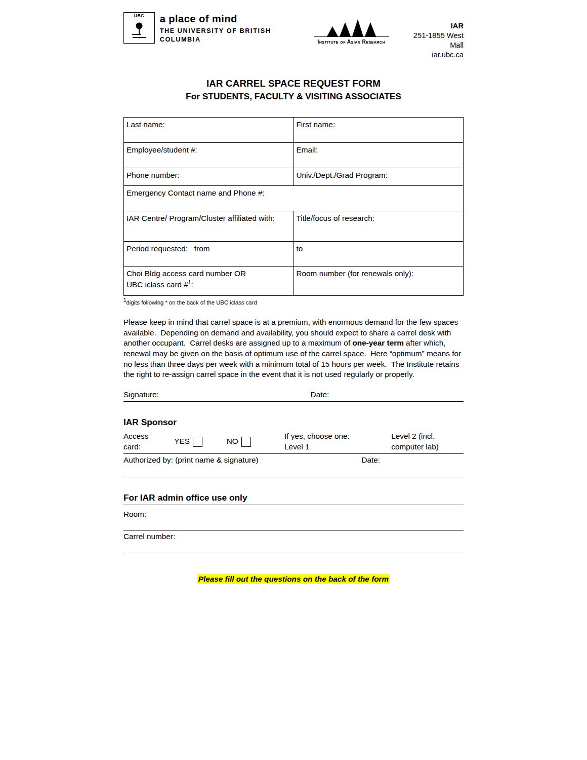UBC
a place of mind
The University of British Columbia
Institute of Asian Research
IAR
251-1855 West Mall
iar.ubc.ca
IAR CARREL SPACE REQUEST FORM
For STUDENTS, FACULTY & VISITING ASSOCIATES
| Last name: | First name: |
| Employee/student #: | Email: |
| Phone number: | Univ./Dept./Grad Program: |
| Emergency Contact name and Phone #: |
| IAR Centre/ Program/Cluster affiliated with: | Title/focus of research: |
| Period requested: from | to |
| Choi Bldg access card number OR UBC iclass card # 1 : | Room number (for renewals only): |
1digits following * on the back of the UBC iclass card
Please keep in mind that carrel space is at a premium, with enormous demand for the few spaces available. Depending on demand and availability, you should expect to share a carrel desk with another occupant. Carrel desks are assigned up to a maximum of one-year term after which, renewal may be given on the basis of optimum use of the carrel space. Here “optimum” means for no less than three days per week with a minimum total of 15 hours per week. The Institute retains the right to re-assign carrel space in the event that it is not used regularly or properly.
Signature:
Date:
IAR Sponsor
Access card: YES NO If yes, choose one: Level 1 Level 2 (incl. computer lab)
Authorized by: (print name & signature)
Date:
For IAR admin office use only
Room:
Carrel number:
Please fill out the questions on the back of the form